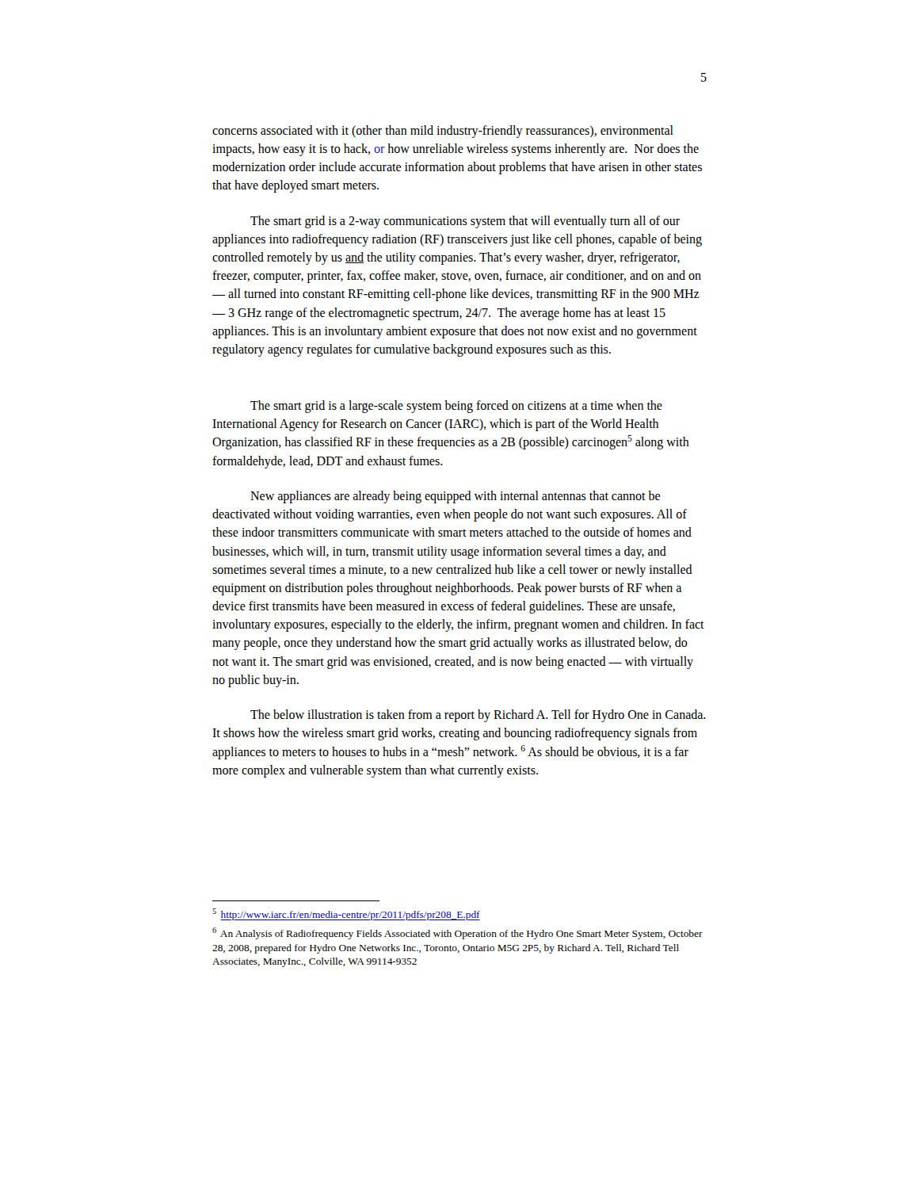5
concerns associated with it (other than mild industry-friendly reassurances), environmental impacts, how easy it is to hack, or how unreliable wireless systems inherently are. Nor does the modernization order include accurate information about problems that have arisen in other states that have deployed smart meters.
The smart grid is a 2-way communications system that will eventually turn all of our appliances into radiofrequency radiation (RF) transceivers just like cell phones, capable of being controlled remotely by us and the utility companies. That’s every washer, dryer, refrigerator, freezer, computer, printer, fax, coffee maker, stove, oven, furnace, air conditioner, and on and on — all turned into constant RF-emitting cell-phone like devices, transmitting RF in the 900 MHz — 3 GHz range of the electromagnetic spectrum, 24/7. The average home has at least 15 appliances. This is an involuntary ambient exposure that does not now exist and no government regulatory agency regulates for cumulative background exposures such as this.
The smart grid is a large-scale system being forced on citizens at a time when the International Agency for Research on Cancer (IARC), which is part of the World Health Organization, has classified RF in these frequencies as a 2B (possible) carcinogen5 along with formaldehyde, lead, DDT and exhaust fumes.
New appliances are already being equipped with internal antennas that cannot be deactivated without voiding warranties, even when people do not want such exposures. All of these indoor transmitters communicate with smart meters attached to the outside of homes and businesses, which will, in turn, transmit utility usage information several times a day, and sometimes several times a minute, to a new centralized hub like a cell tower or newly installed equipment on distribution poles throughout neighborhoods. Peak power bursts of RF when a device first transmits have been measured in excess of federal guidelines. These are unsafe, involuntary exposures, especially to the elderly, the infirm, pregnant women and children. In fact many people, once they understand how the smart grid actually works as illustrated below, do not want it. The smart grid was envisioned, created, and is now being enacted — with virtually no public buy-in.
The below illustration is taken from a report by Richard A. Tell for Hydro One in Canada. It shows how the wireless smart grid works, creating and bouncing radiofrequency signals from appliances to meters to houses to hubs in a “mesh” network. 6 As should be obvious, it is a far more complex and vulnerable system than what currently exists.
5 http://www.iarc.fr/en/media-centre/pr/2011/pdfs/pr208_E.pdf
6 An Analysis of Radiofrequency Fields Associated with Operation of the Hydro One Smart Meter System, October 28, 2008, prepared for Hydro One Networks Inc., Toronto, Ontario M5G 2P5, by Richard A. Tell, Richard Tell Associates, ManyInc., Colville, WA 99114-9352